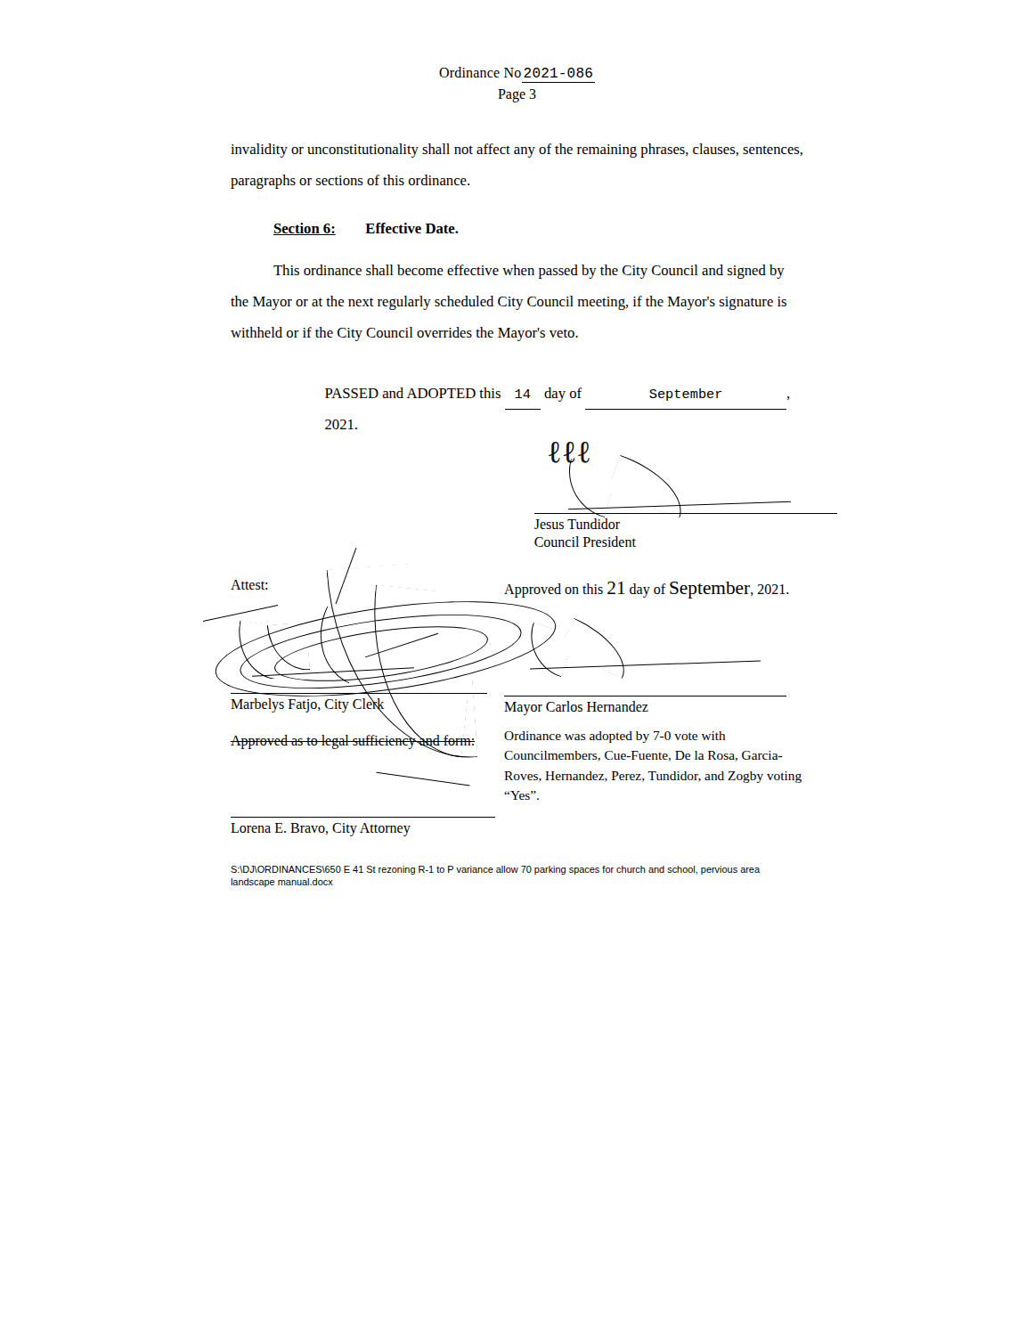Ordinance No2021-086
Page 3
invalidity or unconstitutionality shall not affect any of the remaining phrases, clauses, sentences, paragraphs or sections of this ordinance.
Section 6: Effective Date.
This ordinance shall become effective when passed by the City Council and signed by the Mayor or at the next regularly scheduled City Council meeting, if the Mayor's signature is withheld or if the City Council overrides the Mayor's veto.
PASSED and ADOPTED this 14 day of September, 2021.
ℓℓℓ
Jesus Tundidor
Council President
Attest:
Marbelys Fatjo, City Clerk
Approved as to legal sufficiency and form:
Lorena E. Bravo, City Attorney
Approved on this 21 day of September, 2021.
Mayor Carlos Hernandez
Ordinance was adopted by 7-0 vote with Councilmembers, Cue-Fuente, De la Rosa, Garcia-Roves, Hernandez, Perez, Tundidor, and Zogby voting “Yes”.
S:\DJ\ORDINANCES\650 E 41 St rezoning R-1 to P variance allow 70 parking spaces for church and school, pervious area landscape manual.docx